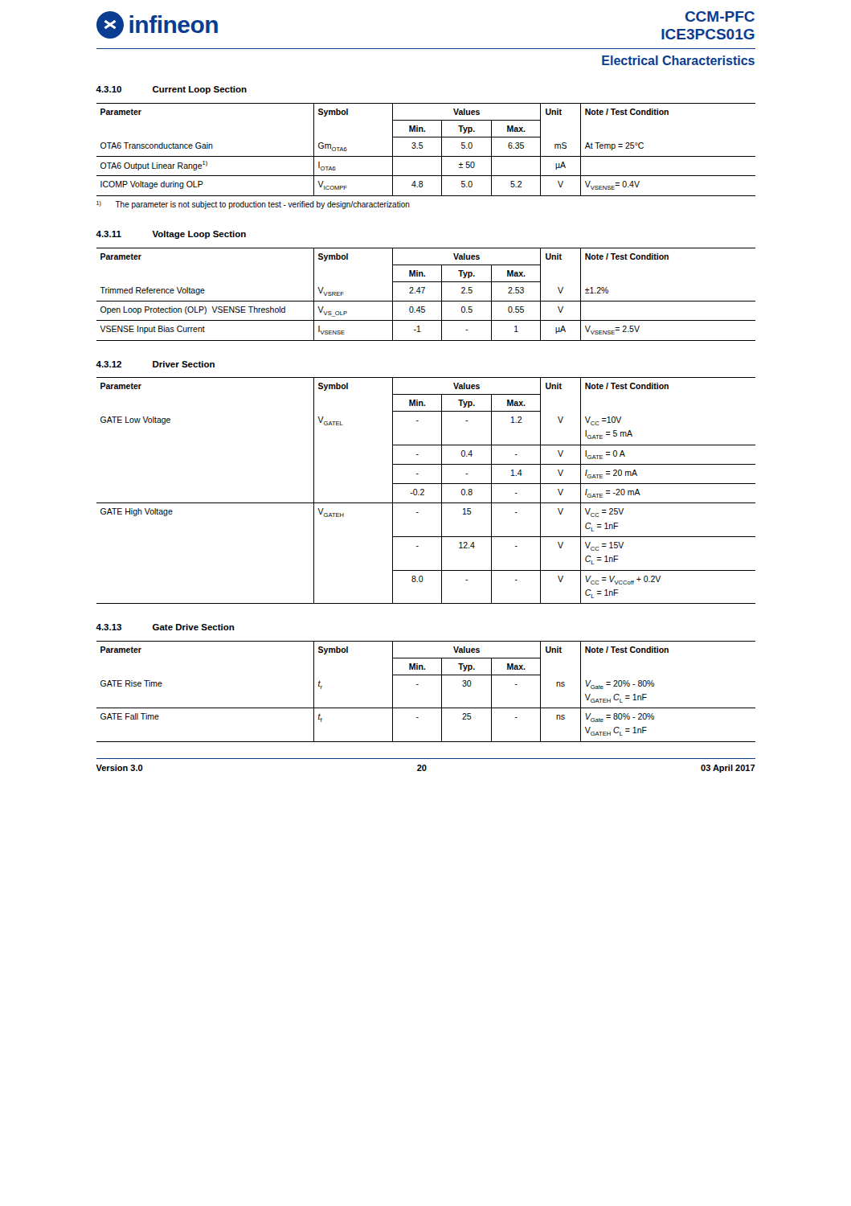infineon
CCM-PFC
ICE3PCS01G
Electrical Characteristics
4.3.10 Current Loop Section
| Parameter | Symbol | Values | Unit | Note / Test Condition |
| --- | --- | --- | --- | --- |
| Min. | Typ. | Max. |
| OTA6 Transconductance Gain | Gm OTA6 | 3.5 | 5.0 | 6.35 | mS | At Temp = 25°C |
| OTA6 Output Linear Range 1) | I OTA6 | | ± 50 | | µA | |
| ICOMP Voltage during OLP | V ICOMPF | 4.8 | 5.0 | 5.2 | V | V VSENSE = 0.4V |
1) The parameter is not subject to production test - verified by design/characterization
4.3.11 Voltage Loop Section
| Parameter | Symbol | Values | Unit | Note / Test Condition |
| --- | --- | --- | --- | --- |
| Min. | Typ. | Max. |
| Trimmed Reference Voltage | V VSREF | 2.47 | 2.5 | 2.53 | V | ±1.2% |
| Open Loop Protection (OLP) VSENSE Threshold | V VS_OLP | 0.45 | 0.5 | 0.55 | V | |
| VSENSE Input Bias Current | I VSENSE | -1 | - | 1 | µA | V VSENSE = 2.5V |
4.3.12 Driver Section
| Parameter | Symbol | Values | Unit | Note / Test Condition |
| --- | --- | --- | --- | --- |
| Min. | Typ. | Max. |
| GATE Low Voltage | V GATEL | - | - | 1.2 | V | V CC =10V I GATE = 5 mA |
| - | 0.4 | - | V | I GATE = 0 A |
| - | - | 1.4 | V | I GATE = 20 mA |
| -0.2 | 0.8 | - | V | I GATE = -20 mA |
| GATE High Voltage | V GATEH | - | 15 | - | V | V CC = 25V C L = 1nF |
| - | 12.4 | - | V | V CC = 15V C L = 1nF |
| 8.0 | - | - | V | V CC = V VCCoff + 0.2V C L = 1nF |
4.3.13 Gate Drive Section
| Parameter | Symbol | Values | Unit | Note / Test Condition |
| --- | --- | --- | --- | --- |
| Min. | Typ. | Max. |
| GATE Rise Time | t r | - | 30 | - | ns | V Gate = 20% - 80% V GATEH C L = 1nF |
| GATE Fall Time | t f | - | 25 | - | ns | V Gate = 80% - 20% V GATEH C L = 1nF |
Version 3.0 20 03 April 2017